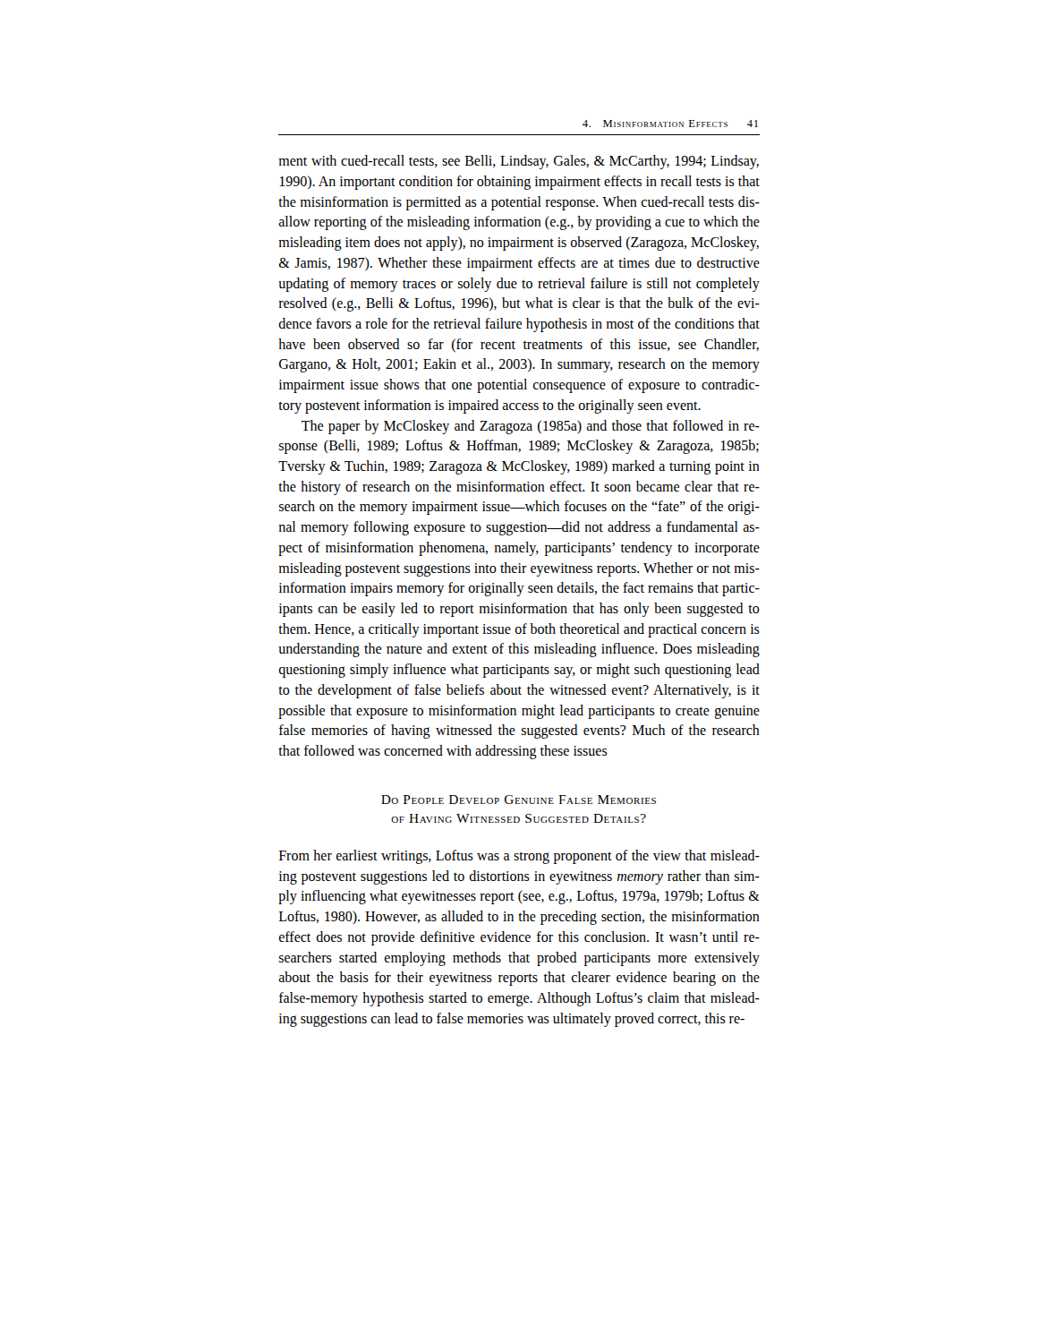4. Misinformation Effects41
ment with cued-recall tests, see Belli, Lindsay, Gales, & McCarthy, 1994; Lindsay, 1990). An important condition for obtaining impairment effects in recall tests is that the misinformation is permitted as a potential response. When cued-recall tests disallow reporting of the misleading information (e.g., by providing a cue to which the misleading item does not apply), no impairment is observed (Zaragoza, McCloskey, & Jamis, 1987). Whether these impairment effects are at times due to destructive updating of memory traces or solely due to retrieval failure is still not completely resolved (e.g., Belli & Loftus, 1996), but what is clear is that the bulk of the evidence favors a role for the retrieval failure hypothesis in most of the conditions that have been observed so far (for recent treatments of this issue, see Chandler, Gargano, & Holt, 2001; Eakin et al., 2003). In summary, research on the memory impairment issue shows that one potential consequence of exposure to contradictory postevent information is impaired access to the originally seen event.
The paper by McCloskey and Zaragoza (1985a) and those that followed in response (Belli, 1989; Loftus & Hoffman, 1989; McCloskey & Zaragoza, 1985b; Tversky & Tuchin, 1989; Zaragoza & McCloskey, 1989) marked a turning point in the history of research on the misinformation effect. It soon became clear that research on the memory impairment issue—which focuses on the “fate” of the original memory following exposure to suggestion—did not address a fundamental aspect of misinformation phenomena, namely, participants’ tendency to incorporate misleading postevent suggestions into their eyewitness reports. Whether or not misinformation impairs memory for originally seen details, the fact remains that participants can be easily led to report misinformation that has only been suggested to them. Hence, a critically important issue of both theoretical and practical concern is understanding the nature and extent of this misleading influence. Does misleading questioning simply influence what participants say, or might such questioning lead to the development of false beliefs about the witnessed event? Alternatively, is it possible that exposure to misinformation might lead participants to create genuine false memories of having witnessed the suggested events? Much of the research that followed was concerned with addressing these issues
Do People Develop Genuine False Memories
of Having Witnessed Suggested Details?
From her earliest writings, Loftus was a strong proponent of the view that misleading postevent suggestions led to distortions in eyewitness memory rather than simply influencing what eyewitnesses report (see, e.g., Loftus, 1979a, 1979b; Loftus & Loftus, 1980). However, as alluded to in the preceding section, the misinformation effect does not provide definitive evidence for this conclusion. It wasn’t until researchers started employing methods that probed participants more extensively about the basis for their eyewitness reports that clearer evidence bearing on the false-memory hypothesis started to emerge. Although Loftus’s claim that misleading suggestions can lead to false memories was ultimately proved correct, this re-